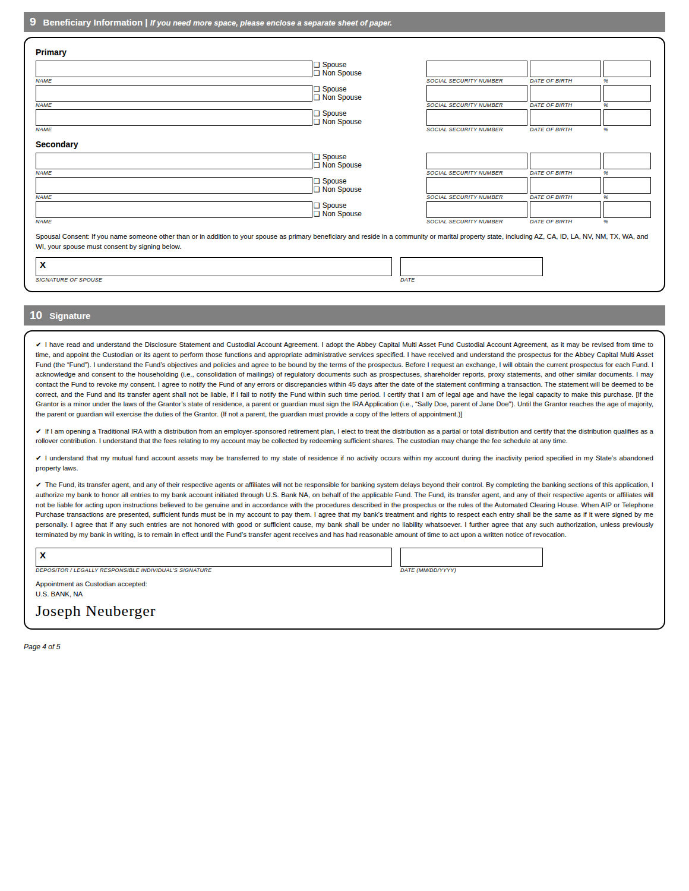9 Beneficiary Information | If you need more space, please enclose a separate sheet of paper.
Primary
| NAME | ❑ Spouse ❑ Non Spouse | SOCIAL SECURITY NUMBER | DATE OF BIRTH | % |
| NAME | ❑ Spouse ❑ Non Spouse | SOCIAL SECURITY NUMBER | DATE OF BIRTH | % |
| NAME | ❑ Spouse ❑ Non Spouse | SOCIAL SECURITY NUMBER | DATE OF BIRTH | % |
Secondary
| NAME | ❑ Spouse ❑ Non Spouse | SOCIAL SECURITY NUMBER | DATE OF BIRTH | % |
| NAME | ❑ Spouse ❑ Non Spouse | SOCIAL SECURITY NUMBER | DATE OF BIRTH | % |
| NAME | ❑ Spouse ❑ Non Spouse | SOCIAL SECURITY NUMBER | DATE OF BIRTH | % |
Spousal Consent: If you name someone other than or in addition to your spouse as primary beneficiary and reside in a community or marital property state, including AZ, CA, ID, LA, NV, NM, TX, WA, and WI, your spouse must consent by signing below.
X
SIGNATURE OF SPOUSE
DATE
10 Signature
✔I have read and understand the Disclosure Statement and Custodial Account Agreement. I adopt the Abbey Capital Multi Asset Fund Custodial Account Agreement, as it may be revised from time to time, and appoint the Custodian or its agent to perform those functions and appropriate administrative services specified. I have received and understand the prospectus for the Abbey Capital Multi Asset Fund (the “Fund"). I understand the Fund’s objectives and policies and agree to be bound by the terms of the prospectus. Before I request an exchange, I will obtain the current prospectus for each Fund. I acknowledge and consent to the householding (i.e., consolidation of mailings) of regulatory documents such as prospectuses, shareholder reports, proxy statements, and other similar documents. I may contact the Fund to revoke my consent. I agree to notify the Fund of any errors or discrepancies within 45 days after the date of the statement confirming a transaction. The statement will be deemed to be correct, and the Fund and its transfer agent shall not be liable, if I fail to notify the Fund within such time period. I certify that I am of legal age and have the legal capacity to make this purchase. [If the Grantor is a minor under the laws of the Grantor’s state of residence, a parent or guardian must sign the IRA Application (i.e., “Sally Doe, parent of Jane Doe"). Until the Grantor reaches the age of majority, the parent or guardian will exercise the duties of the Grantor. (If not a parent, the guardian must provide a copy of the letters of appointment.)]
✔If I am opening a Traditional IRA with a distribution from an employer-sponsored retirement plan, I elect to treat the distribution as a partial or total distribution and certify that the distribution qualifies as a rollover contribution. I understand that the fees relating to my account may be collected by redeeming sufficient shares. The custodian may change the fee schedule at any time.
✔I understand that my mutual fund account assets may be transferred to my state of residence if no activity occurs within my account during the inactivity period specified in my State’s abandoned property laws.
✔The Fund, its transfer agent, and any of their respective agents or affiliates will not be responsible for banking system delays beyond their control. By completing the banking sections of this application, I authorize my bank to honor all entries to my bank account initiated through U.S. Bank NA, on behalf of the applicable Fund. The Fund, its transfer agent, and any of their respective agents or affiliates will not be liable for acting upon instructions believed to be genuine and in accordance with the procedures described in the prospectus or the rules of the Automated Clearing House. When AIP or Telephone Purchase transactions are presented, sufficient funds must be in my account to pay them. I agree that my bank’s treatment and rights to respect each entry shall be the same as if it were signed by me personally. I agree that if any such entries are not honored with good or sufficient cause, my bank shall be under no liability whatsoever. I further agree that any such authorization, unless previously terminated by my bank in writing, is to remain in effect until the Fund’s transfer agent receives and has had reasonable amount of time to act upon a written notice of revocation.
X
DEPOSITOR / LEGALLY RESPONSIBLE INDIVIDUAL’S SIGNATURE
DATE (MM/DD/YYYY)
Appointment as Custodian accepted:
U.S. BANK, NA
Joseph Neuberger
Page 4 of 5